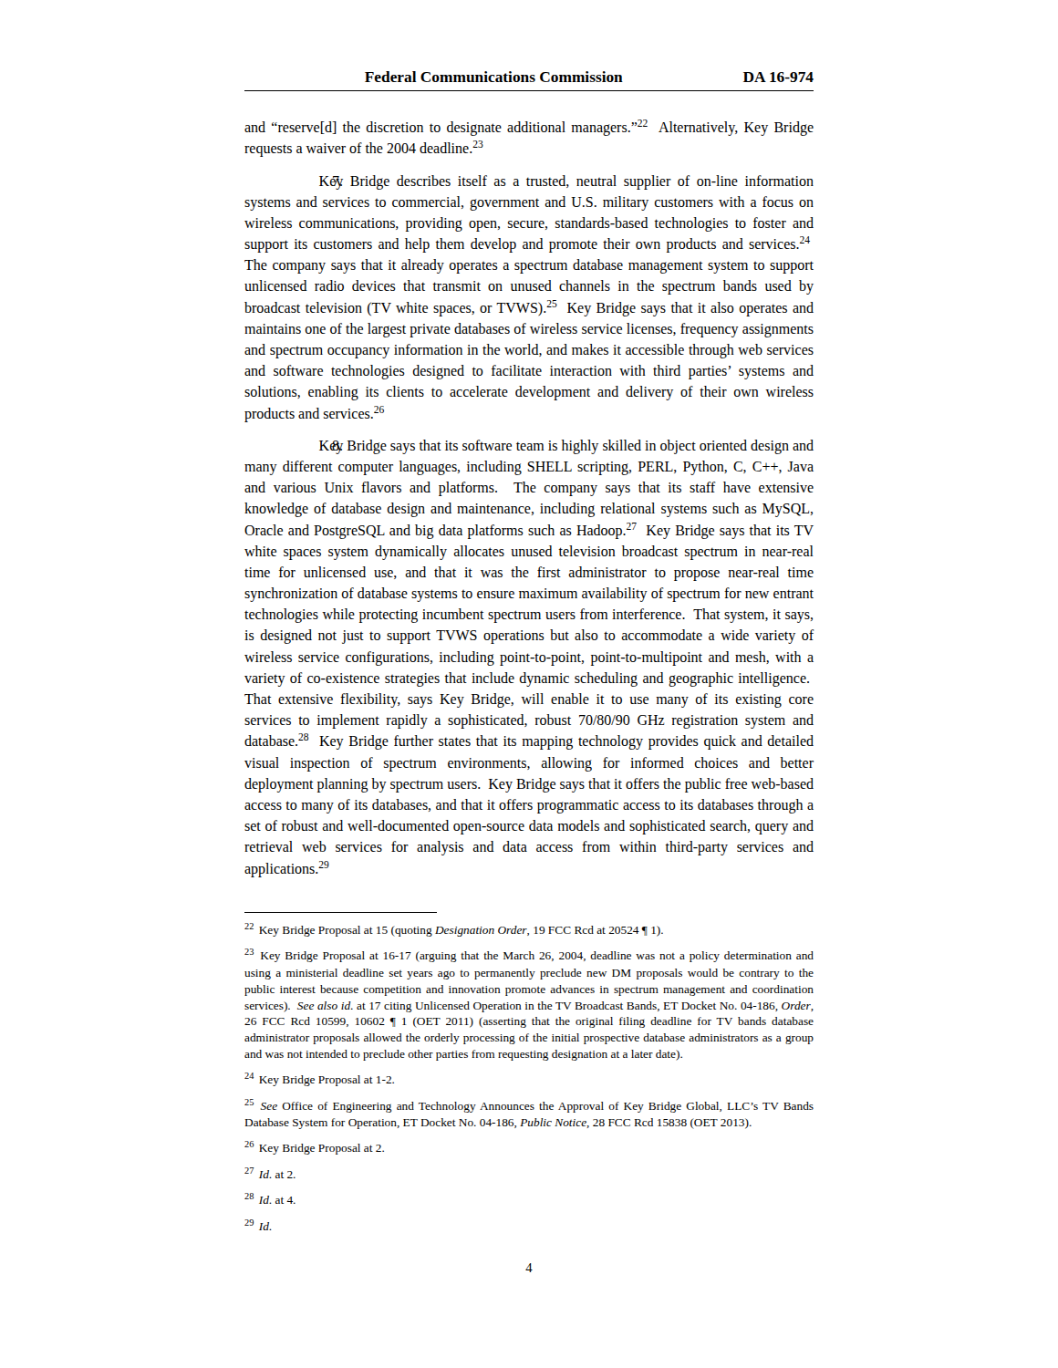Federal Communications Commission DA 16-974
and “reserve[d] the discretion to designate additional managers.”22 Alternatively, Key Bridge requests a waiver of the 2004 deadline.23
7. Key Bridge describes itself as a trusted, neutral supplier of on-line information systems and services to commercial, government and U.S. military customers with a focus on wireless communications, providing open, secure, standards-based technologies to foster and support its customers and help them develop and promote their own products and services.24 The company says that it already operates a spectrum database management system to support unlicensed radio devices that transmit on unused channels in the spectrum bands used by broadcast television (TV white spaces, or TVWS).25 Key Bridge says that it also operates and maintains one of the largest private databases of wireless service licenses, frequency assignments and spectrum occupancy information in the world, and makes it accessible through web services and software technologies designed to facilitate interaction with third parties’ systems and solutions, enabling its clients to accelerate development and delivery of their own wireless products and services.26
8. Key Bridge says that its software team is highly skilled in object oriented design and many different computer languages, including SHELL scripting, PERL, Python, C, C++, Java and various Unix flavors and platforms. The company says that its staff have extensive knowledge of database design and maintenance, including relational systems such as MySQL, Oracle and PostgreSQL and big data platforms such as Hadoop.27 Key Bridge says that its TV white spaces system dynamically allocates unused television broadcast spectrum in near-real time for unlicensed use, and that it was the first administrator to propose near-real time synchronization of database systems to ensure maximum availability of spectrum for new entrant technologies while protecting incumbent spectrum users from interference. That system, it says, is designed not just to support TVWS operations but also to accommodate a wide variety of wireless service configurations, including point-to-point, point-to-multipoint and mesh, with a variety of co-existence strategies that include dynamic scheduling and geographic intelligence. That extensive flexibility, says Key Bridge, will enable it to use many of its existing core services to implement rapidly a sophisticated, robust 70/80/90 GHz registration system and database.28 Key Bridge further states that its mapping technology provides quick and detailed visual inspection of spectrum environments, allowing for informed choices and better deployment planning by spectrum users. Key Bridge says that it offers the public free web-based access to many of its databases, and that it offers programmatic access to its databases through a set of robust and well-documented open-source data models and sophisticated search, query and retrieval web services for analysis and data access from within third-party services and applications.29
22 Key Bridge Proposal at 15 (quoting Designation Order, 19 FCC Rcd at 20524 ¶ 1).
23 Key Bridge Proposal at 16-17 (arguing that the March 26, 2004, deadline was not a policy determination and using a ministerial deadline set years ago to permanently preclude new DM proposals would be contrary to the public interest because competition and innovation promote advances in spectrum management and coordination services). See also id. at 17 citing Unlicensed Operation in the TV Broadcast Bands, ET Docket No. 04-186, Order, 26 FCC Rcd 10599, 10602 ¶ 1 (OET 2011) (asserting that the original filing deadline for TV bands database administrator proposals allowed the orderly processing of the initial prospective database administrators as a group and was not intended to preclude other parties from requesting designation at a later date).
24 Key Bridge Proposal at 1-2.
25 See Office of Engineering and Technology Announces the Approval of Key Bridge Global, LLC’s TV Bands Database System for Operation, ET Docket No. 04-186, Public Notice, 28 FCC Rcd 15838 (OET 2013).
26 Key Bridge Proposal at 2.
27 Id. at 2.
28 Id. at 4.
29 Id.
4